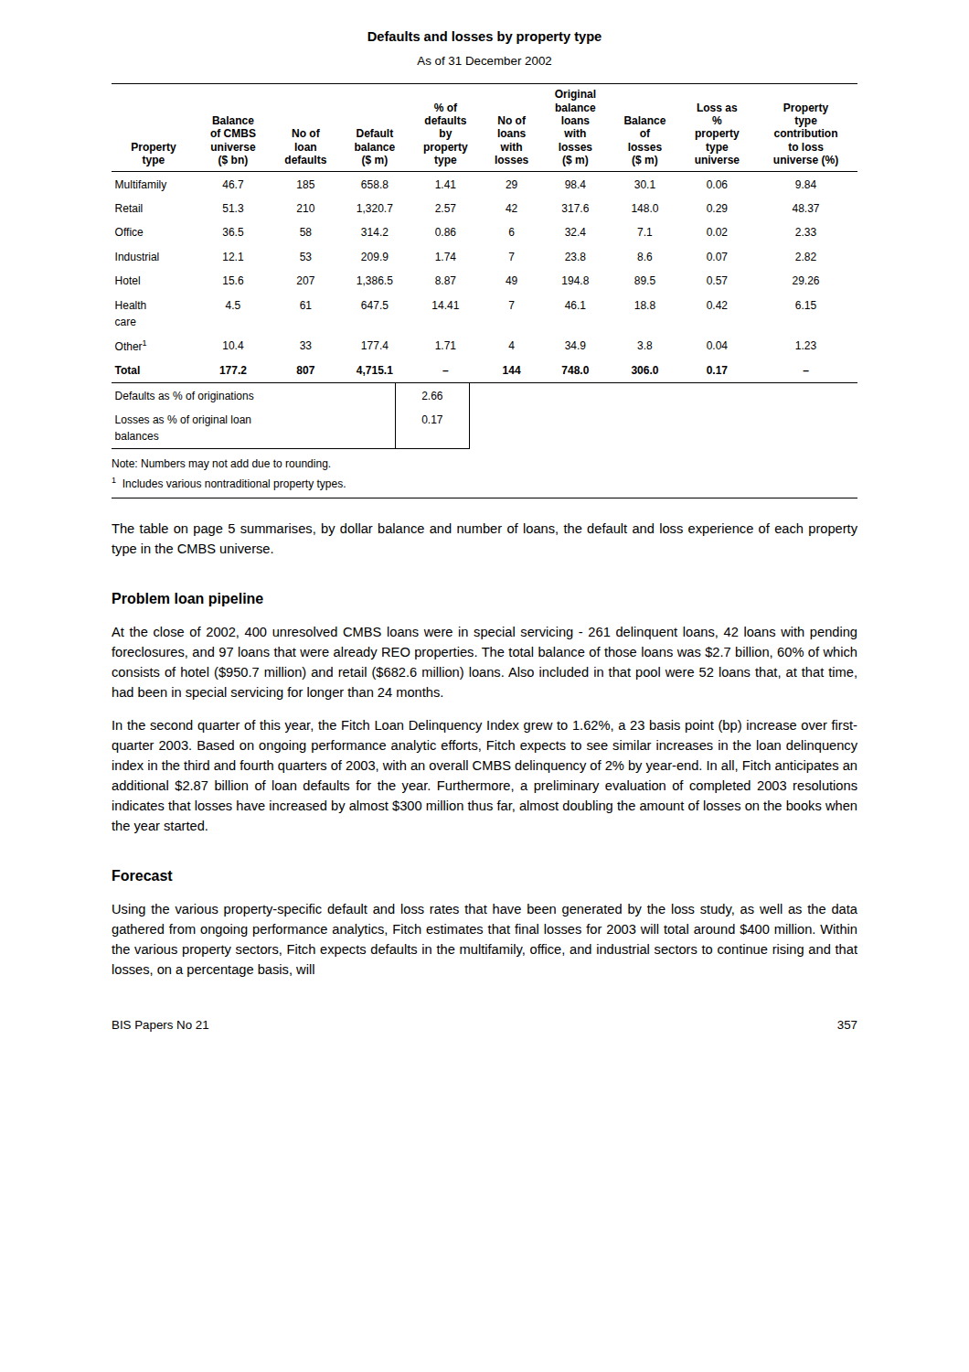Defaults and losses by property type
As of 31 December 2002
| Property type | Balance of CMBS universe ($ bn) | No of loan defaults | Default balance ($ m) | % of defaults by property type | No of loans with losses | Original balance loans with losses ($ m) | Balance of losses ($ m) | Loss as % property type universe | Property type contribution to loss universe (%) |
| --- | --- | --- | --- | --- | --- | --- | --- | --- | --- |
| Multifamily | 46.7 | 185 | 658.8 | 1.41 | 29 | 98.4 | 30.1 | 0.06 | 9.84 |
| Retail | 51.3 | 210 | 1,320.7 | 2.57 | 42 | 317.6 | 148.0 | 0.29 | 48.37 |
| Office | 36.5 | 58 | 314.2 | 0.86 | 6 | 32.4 | 7.1 | 0.02 | 2.33 |
| Industrial | 12.1 | 53 | 209.9 | 1.74 | 7 | 23.8 | 8.6 | 0.07 | 2.82 |
| Hotel | 15.6 | 207 | 1,386.5 | 8.87 | 49 | 194.8 | 89.5 | 0.57 | 29.26 |
| Health care | 4.5 | 61 | 647.5 | 14.41 | 7 | 46.1 | 18.8 | 0.42 | 6.15 |
| Other 1 | 10.4 | 33 | 177.4 | 1.71 | 4 | 34.9 | 3.8 | 0.04 | 1.23 |
| Total | 177.2 | 807 | 4,715.1 | – | 144 | 748.0 | 306.0 | 0.17 | – |
| Defaults as % of originations | 2.66 | |
| Losses as % of original loan balances | 0.17 | |
Note: Numbers may not add due to rounding.
1 Includes various nontraditional property types.
The table on page 5 summarises, by dollar balance and number of loans, the default and loss experience of each property type in the CMBS universe.
Problem loan pipeline
At the close of 2002, 400 unresolved CMBS loans were in special servicing - 261 delinquent loans, 42 loans with pending foreclosures, and 97 loans that were already REO properties. The total balance of those loans was $2.7 billion, 60% of which consists of hotel ($950.7 million) and retail ($682.6 million) loans. Also included in that pool were 52 loans that, at that time, had been in special servicing for longer than 24 months.
In the second quarter of this year, the Fitch Loan Delinquency Index grew to 1.62%, a 23 basis point (bp) increase over first-quarter 2003. Based on ongoing performance analytic efforts, Fitch expects to see similar increases in the loan delinquency index in the third and fourth quarters of 2003, with an overall CMBS delinquency of 2% by year-end. In all, Fitch anticipates an additional $2.87 billion of loan defaults for the year. Furthermore, a preliminary evaluation of completed 2003 resolutions indicates that losses have increased by almost $300 million thus far, almost doubling the amount of losses on the books when the year started.
Forecast
Using the various property-specific default and loss rates that have been generated by the loss study, as well as the data gathered from ongoing performance analytics, Fitch estimates that final losses for 2003 will total around $400 million. Within the various property sectors, Fitch expects defaults in the multifamily, office, and industrial sectors to continue rising and that losses, on a percentage basis, will
BIS Papers No 21 357